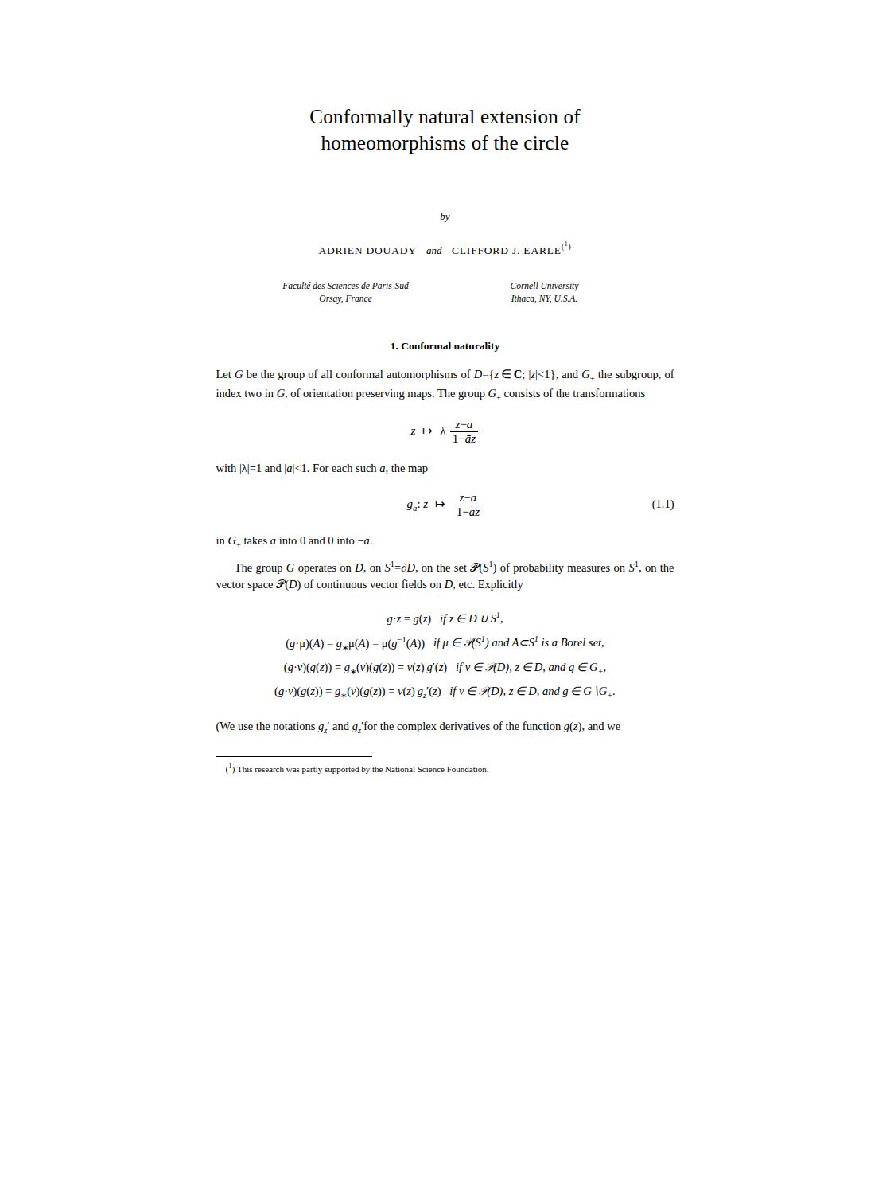Conformally natural extension of
homeomorphisms of the circle
by
ADRIEN DOUADY and CLIFFORD J. EARLE(1)
Faculté des Sciences de Paris-Sud
Orsay, France
Cornell University
Ithaca, NY, U.S.A.
1. Conformal naturality
Let G be the group of all conformal automorphisms of D={z ∈ C; |z|<1}, and G+ the subgroup, of index two in G, of orientation preserving maps. The group G+ consists of the transformations
z ↦ λ z−a 1−āz
with |λ|=1 and |a|<1. For each such a, the map
ga: z ↦ z−a 1−āz (1.1)
in G+ takes a into 0 and 0 into −a.
The group G operates on D, on S 1=∂D, on the set 𝒫(S 1) of probability measures on S 1, on the vector space 𝒫(D) of continuous vector fields on D, etc. Explicitly
g·z = g(z) if z ∈ D ∪ S 1,
(g·μ)(A) = g∗μ(A) = μ(g−1(A)) if μ ∈ 𝒫(S 1) and A⊂S 1 is a Borel set,
(g·v)(g(z)) = g∗(v)(g(z)) = v(z) g′(z) if v ∈ 𝒫(D), z ∈ D, and g ∈ G+,
(g·v)(g(z)) = g∗(v)(g(z)) = v̄(z) gz̄′(z) if v ∈ 𝒫(D), z ∈ D, and g ∈ G∖G+.
(We use the notations gz′ and gz̄′for the complex derivatives of the function g(z), and we
(1) This research was partly supported by the National Science Foundation.